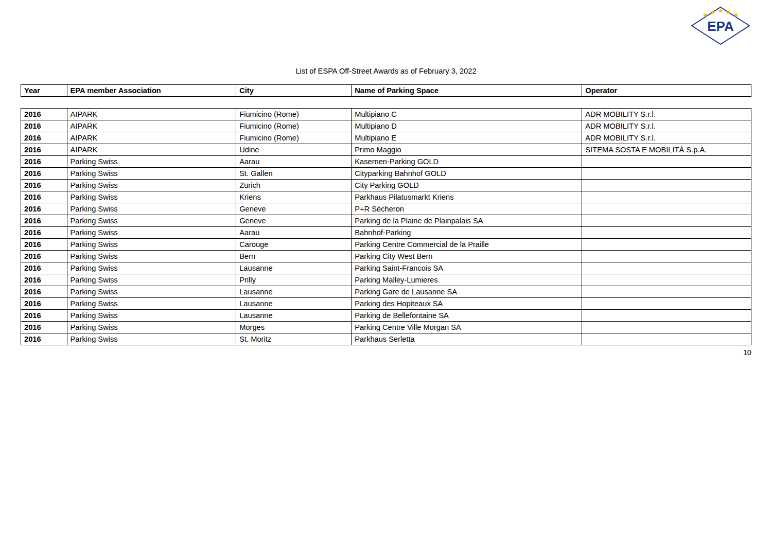EPA
List of ESPA Off-Street Awards as of February 3, 2022
| Year | EPA member Association | City | Name of Parking Space | Operator |
| --- | --- | --- | --- | --- |
| 2016 | AIPARK | Fiumicino (Rome) | Multipiano C | ADR MOBILITY S.r.l. |
| 2016 | AIPARK | Fiumicino (Rome) | Multipiano D | ADR MOBILITY S.r.l. |
| 2016 | AIPARK | Fiumicino (Rome) | Multipiano E | ADR MOBILITY S.r.l. |
| 2016 | AIPARK | Udine | Primo Maggio | SITEMA SOSTA E MOBILITÀ S.p.A. |
| 2016 | Parking Swiss | Aarau | Kasernen-Parking GOLD | |
| 2016 | Parking Swiss | St. Gallen | Cityparking Bahnhof GOLD | |
| 2016 | Parking Swiss | Zürich | City Parking GOLD | |
| 2016 | Parking Swiss | Kriens | Parkhaus Pilatusmarkt Kriens | |
| 2016 | Parking Swiss | Geneve | P+R Sécheron | |
| 2016 | Parking Swiss | Geneve | Parking de la Plaine de Plainpalais SA | |
| 2016 | Parking Swiss | Aarau | Bahnhof-Parking | |
| 2016 | Parking Swiss | Carouge | Parking Centre Commercial de la Praille | |
| 2016 | Parking Swiss | Bern | Parking City West Bern | |
| 2016 | Parking Swiss | Lausanne | Parking Saint-Francois SA | |
| 2016 | Parking Swiss | Prilly | Parking Malley-Lumieres | |
| 2016 | Parking Swiss | Lausanne | Parking Gare de Lausanne SA | |
| 2016 | Parking Swiss | Lausanne | Parking des Hopiteaux SA | |
| 2016 | Parking Swiss | Lausanne | Parking de Bellefontaine SA | |
| 2016 | Parking Swiss | Morges | Parking Centre Ville Morgan SA | |
| 2016 | Parking Swiss | St. Moritz | Parkhaus Serletta | |
10